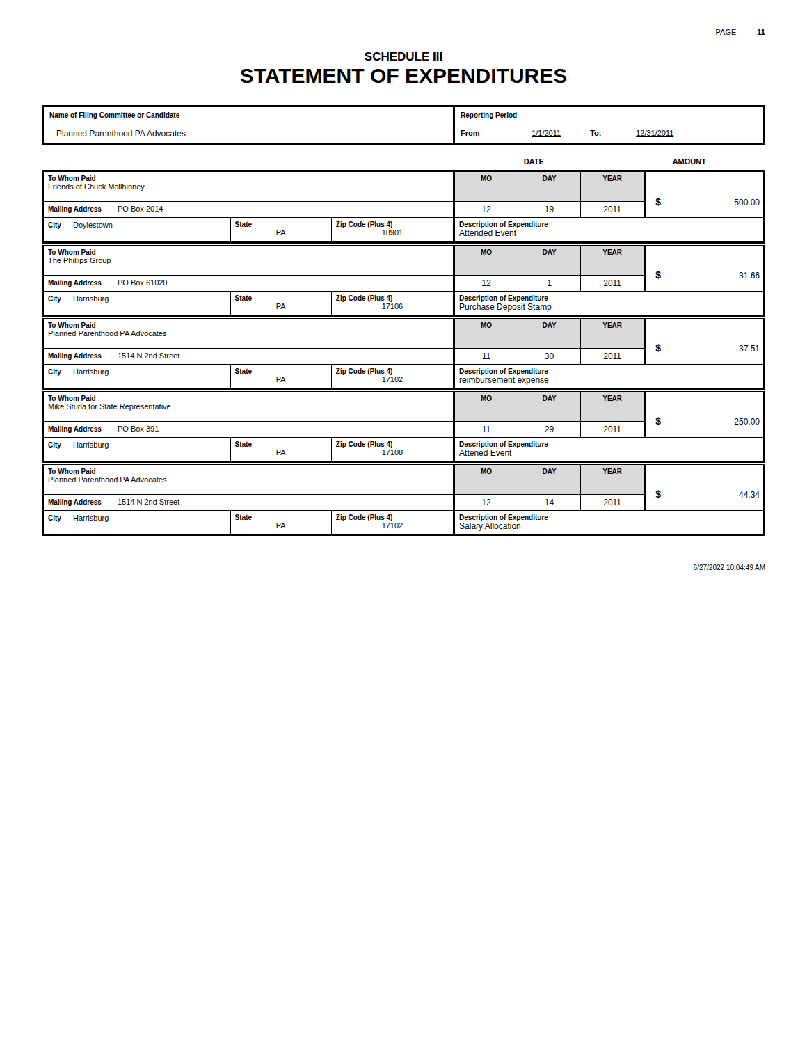PAGE 11
SCHEDULE III
STATEMENT OF EXPENDITURES
| Name of Filing Committee or Candidate Planned Parenthood PA Advocates | Reporting Period From 1/1/2011 To: 12/31/2011 |
| | DATE | AMOUNT |
| To Whom Paid Friends of Chuck McIlhinney | MO | DAY | YEAR | |
| Mailing Address PO Box 2014 | 12 | 19 | 2011 |
| City Doylestown | State PA | Zip Code (Plus 4) 18901 | Description of Expenditure Attended Event |
500.00
$
| To Whom Paid The Phillips Group | MO | DAY | YEAR | |
| Mailing Address PO Box 61020 | 12 | 1 | 2011 |
| City Harrisburg | State PA | Zip Code (Plus 4) 17106 | Description of Expenditure Purchase Deposit Stamp |
31.66
$
| To Whom Paid Planned Parenthood PA Advocates | MO | DAY | YEAR | |
| Mailing Address 1514 N 2nd Street | 11 | 30 | 2011 |
| City Harrisburg | State PA | Zip Code (Plus 4) 17102 | Description of Expenditure reimbursement expense |
37.51
$
| To Whom Paid Mike Sturla for State Representative | MO | DAY | YEAR | |
| Mailing Address PO Box 391 | 11 | 29 | 2011 |
| City Harrisburg | State PA | Zip Code (Plus 4) 17108 | Description of Expenditure Attened Event |
250.00
$
| To Whom Paid Planned Parenthood PA Advocates | MO | DAY | YEAR | |
| Mailing Address 1514 N 2nd Street | 12 | 14 | 2011 |
| City Harrisburg | State PA | Zip Code (Plus 4) 17102 | Description of Expenditure Salary Allocation |
44.34
$
6/27/2022 10:04:49 AM